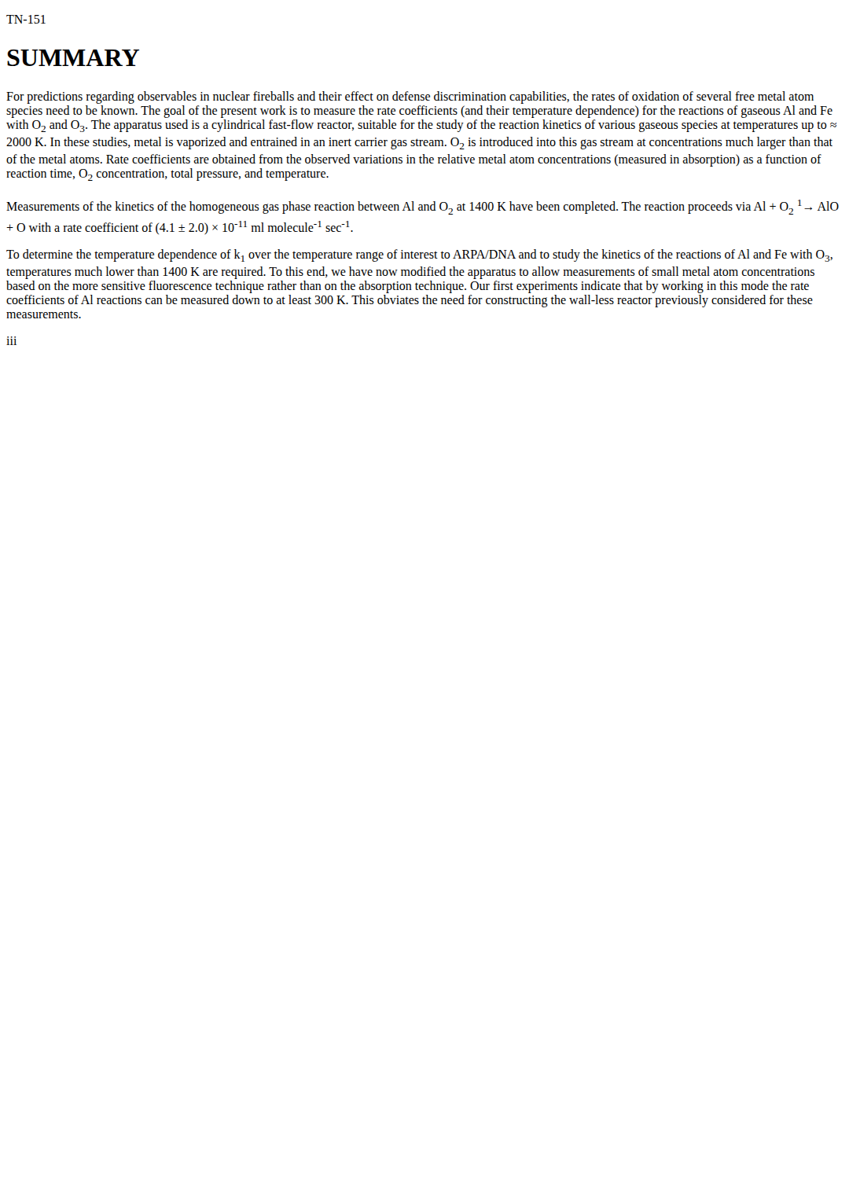TN-151
SUMMARY
For predictions regarding observables in nuclear fireballs and their effect on defense discrimination capabilities, the rates of oxidation of several free metal atom species need to be known. The goal of the present work is to measure the rate coefficients (and their temperature dependence) for the reactions of gaseous Al and Fe with O2 and O3. The apparatus used is a cylindrical fast-flow reactor, suitable for the study of the reaction kinetics of various gaseous species at temperatures up to ≈ 2000 K. In these studies, metal is vaporized and entrained in an inert carrier gas stream. O2 is introduced into this gas stream at concentrations much larger than that of the metal atoms. Rate coefficients are obtained from the observed variations in the relative metal atom concentrations (measured in absorption) as a function of reaction time, O2 concentration, total pressure, and temperature.
Measurements of the kinetics of the homogeneous gas phase reaction between Al and O2 at 1400 K have been completed. The reaction proceeds via Al + O2 1→ AlO + O with a rate coefficient of (4.1 ± 2.0) × 10-11 ml molecule-1 sec-1.
To determine the temperature dependence of k1 over the temperature range of interest to ARPA/DNA and to study the kinetics of the reactions of Al and Fe with O3, temperatures much lower than 1400 K are required. To this end, we have now modified the apparatus to allow measurements of small metal atom concentrations based on the more sensitive fluorescence technique rather than on the absorption technique. Our first experiments indicate that by working in this mode the rate coefficients of Al reactions can be measured down to at least 300 K. This obviates the need for constructing the wall-less reactor previously considered for these measurements.
iii